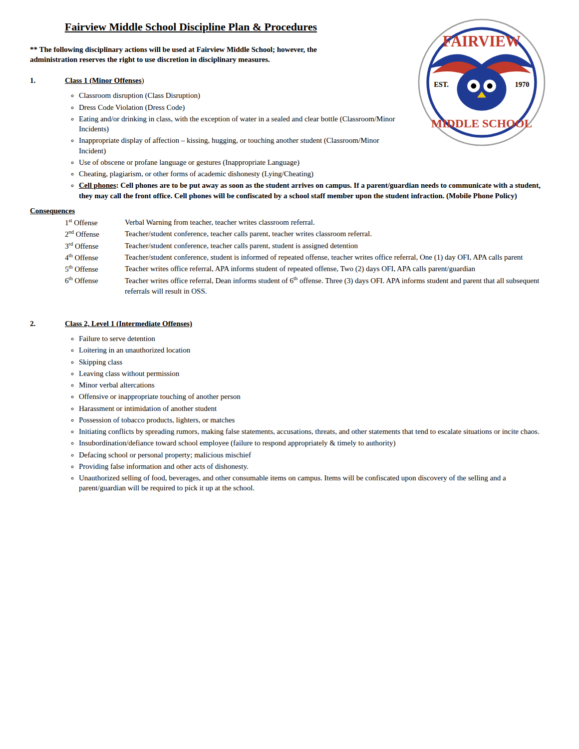Fairview Middle School Discipline Plan & Procedures
** The following disciplinary actions will be used at Fairview Middle School; however, the administration reserves the right to use discretion in disciplinary measures.
Class 1 (Minor Offenses)
Classroom disruption (Class Disruption)
Dress Code Violation (Dress Code)
Eating and/or drinking in class, with the exception of water in a sealed and clear bottle (Classroom/Minor Incidents)
Inappropriate display of affection – kissing, hugging, or touching another student (Classroom/Minor Incident)
Use of obscene or profane language or gestures (Inappropriate Language)
Cheating, plagiarism, or other forms of academic dishonesty (Lying/Cheating)
Cell phones: Cell phones are to be put away as soon as the student arrives on campus. If a parent/guardian needs to communicate with a student, they may call the front office. Cell phones will be confiscated by a school staff member upon the student infraction. (Mobile Phone Policy)
Consequences
| 1 st Offense | Verbal Warning from teacher, teacher writes classroom referral. |
| 2 nd Offense | Teacher/student conference, teacher calls parent, teacher writes classroom referral. |
| 3 rd Offense | Teacher/student conference, teacher calls parent, student is assigned detention |
| 4 th Offense | Teacher/student conference, student is informed of repeated offense, teacher writes office referral, One (1) day OFI, APA calls parent |
| 5 th Offense | Teacher writes office referral, APA informs student of repeated offense, Two (2) days OFI, APA calls parent/guardian |
| 6 th Offense | Teacher writes office referral, Dean informs student of 6 th offense. Three (3) days OFI. APA informs student and parent that all subsequent referrals will result in OSS. |
Class 2, Level 1 (Intermediate Offenses)
Failure to serve detention
Loitering in an unauthorized location
Skipping class
Leaving class without permission
Minor verbal altercations
Offensive or inappropriate touching of another person
Harassment or intimidation of another student
Possession of tobacco products, lighters, or matches
Initiating conflicts by spreading rumors, making false statements, accusations, threats, and other statements that tend to escalate situations or incite chaos.
Insubordination/defiance toward school employee (failure to respond appropriately & timely to authority)
Defacing school or personal property; malicious mischief
Providing false information and other acts of dishonesty.
Unauthorized selling of food, beverages, and other consumable items on campus. Items will be confiscated upon discovery of the selling and a parent/guardian will be required to pick it up at the school.